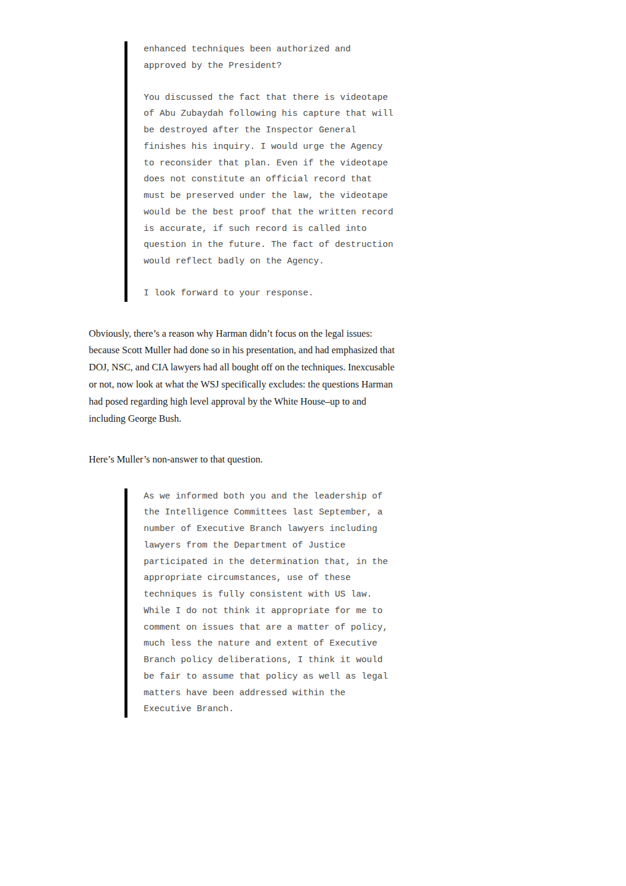enhanced techniques been authorized and approved by the President?
You discussed the fact that there is videotape of Abu Zubaydah following his capture that will be destroyed after the Inspector General finishes his inquiry. I would urge the Agency to reconsider that plan. Even if the videotape does not constitute an official record that must be preserved under the law, the videotape would be the best proof that the written record is accurate, if such record is called into question in the future. The fact of destruction would reflect badly on the Agency.
I look forward to your response.
Obviously, there’s a reason why Harman didn’t focus on the legal issues: because Scott Muller had done so in his presentation, and had emphasized that DOJ, NSC, and CIA lawyers had all bought off on the techniques. Inexcusable or not, now look at what the WSJ specifically excludes: the questions Harman had posed regarding high level approval by the White House–up to and including George Bush.
Here’s Muller’s non-answer to that question.
As we informed both you and the leadership of the Intelligence Committees last September, a number of Executive Branch lawyers including lawyers from the Department of Justice participated in the determination that, in the appropriate circumstances, use of these techniques is fully consistent with US law. While I do not think it appropriate for me to comment on issues that are a matter of policy, much less the nature and extent of Executive Branch policy deliberations, I think it would be fair to assume that policy as well as legal matters have been addressed within the Executive Branch.